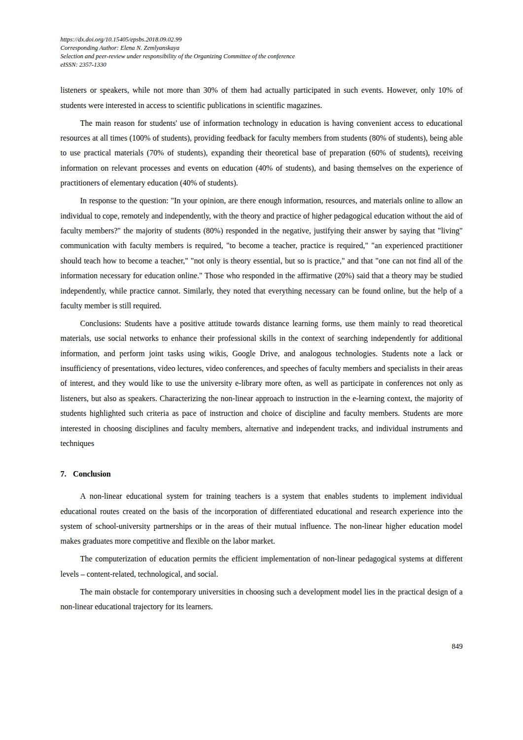https://dx.doi.org/10.15405/epsbs.2018.09.02.99
Corresponding Author: Elena N. Zemlyanskaya
Selection and peer-review under responsibility of the Organizing Committee of the conference
eISSN: 2357-1330
listeners or speakers, while not more than 30% of them had actually participated in such events. However, only 10% of students were interested in access to scientific publications in scientific magazines.
The main reason for students' use of information technology in education is having convenient access to educational resources at all times (100% of students), providing feedback for faculty members from students (80% of students), being able to use practical materials (70% of students), expanding their theoretical base of preparation (60% of students), receiving information on relevant processes and events on education (40% of students), and basing themselves on the experience of practitioners of elementary education (40% of students).
In response to the question: "In your opinion, are there enough information, resources, and materials online to allow an individual to cope, remotely and independently, with the theory and practice of higher pedagogical education without the aid of faculty members?" the majority of students (80%) responded in the negative, justifying their answer by saying that "living" communication with faculty members is required, "to become a teacher, practice is required," "an experienced practitioner should teach how to become a teacher," "not only is theory essential, but so is practice," and that "one can not find all of the information necessary for education online." Those who responded in the affirmative (20%) said that a theory may be studied independently, while practice cannot. Similarly, they noted that everything necessary can be found online, but the help of a faculty member is still required.
Conclusions: Students have a positive attitude towards distance learning forms, use them mainly to read theoretical materials, use social networks to enhance their professional skills in the context of searching independently for additional information, and perform joint tasks using wikis, Google Drive, and analogous technologies. Students note a lack or insufficiency of presentations, video lectures, video conferences, and speeches of faculty members and specialists in their areas of interest, and they would like to use the university e-library more often, as well as participate in conferences not only as listeners, but also as speakers. Characterizing the non-linear approach to instruction in the e-learning context, the majority of students highlighted such criteria as pace of instruction and choice of discipline and faculty members. Students are more interested in choosing disciplines and faculty members, alternative and independent tracks, and individual instruments and techniques
7. Conclusion
A non-linear educational system for training teachers is a system that enables students to implement individual educational routes created on the basis of the incorporation of differentiated educational and research experience into the system of school-university partnerships or in the areas of their mutual influence. The non-linear higher education model makes graduates more competitive and flexible on the labor market.
The computerization of education permits the efficient implementation of non-linear pedagogical systems at different levels – content-related, technological, and social.
The main obstacle for contemporary universities in choosing such a development model lies in the practical design of a non-linear educational trajectory for its learners.
849